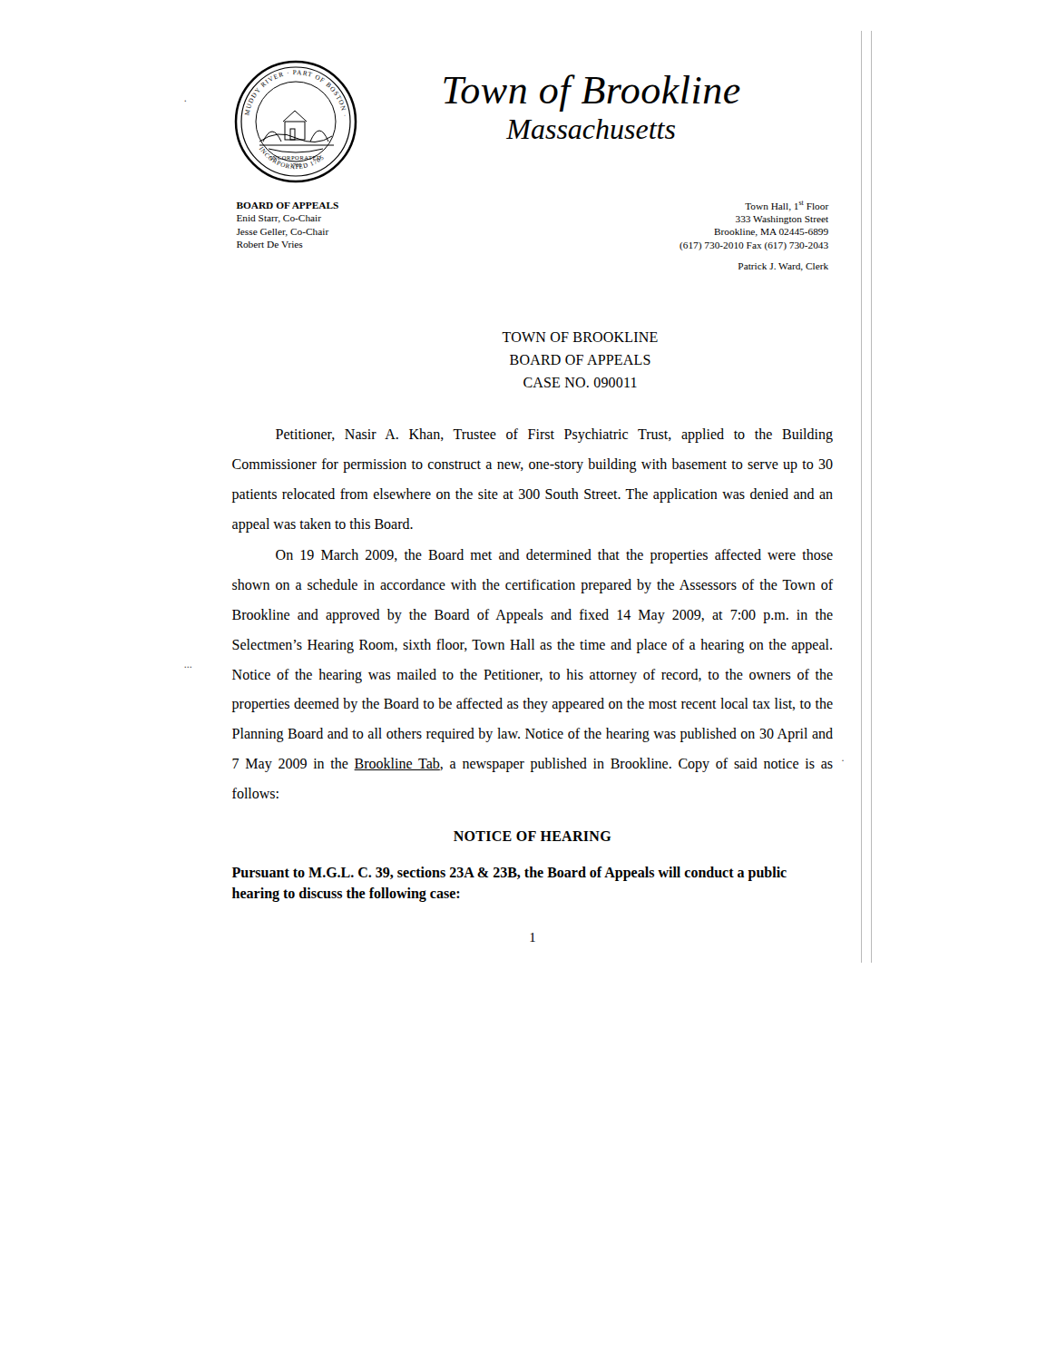.
...
.
MUDDY RIVER · PART OF BOSTON · FOUNDED 1630 INCORPORATED 1705 INCORPORATED 1705
Town of Brookline
Massachusetts
BOARD OF APPEALS
Enid Starr, Co-Chair
Jesse Geller, Co-Chair
Robert De Vries
Town Hall, 1st Floor
333 Washington Street
Brookline, MA 02445-6899
(617) 730-2010 Fax (617) 730-2043
Patrick J. Ward, Clerk
TOWN OF BROOKLINE
BOARD OF APPEALS
CASE NO. 090011
Petitioner, Nasir A. Khan, Trustee of First Psychiatric Trust, applied to the Building Commissioner for permission to construct a new, one-story building with basement to serve up to 30 patients relocated from elsewhere on the site at 300 South Street. The application was denied and an appeal was taken to this Board.
On 19 March 2009, the Board met and determined that the properties affected were those shown on a schedule in accordance with the certification prepared by the Assessors of the Town of Brookline and approved by the Board of Appeals and fixed 14 May 2009, at 7:00 p.m. in the Selectmen’s Hearing Room, sixth floor, Town Hall as the time and place of a hearing on the appeal. Notice of the hearing was mailed to the Petitioner, to his attorney of record, to the owners of the properties deemed by the Board to be affected as they appeared on the most recent local tax list, to the Planning Board and to all others required by law. Notice of the hearing was published on 30 April and 7 May 2009 in the Brookline Tab, a newspaper published in Brookline. Copy of said notice is as follows:
NOTICE OF HEARING
Pursuant to M.G.L. C. 39, sections 23A & 23B, the Board of Appeals will conduct a public hearing to discuss the following case:
1